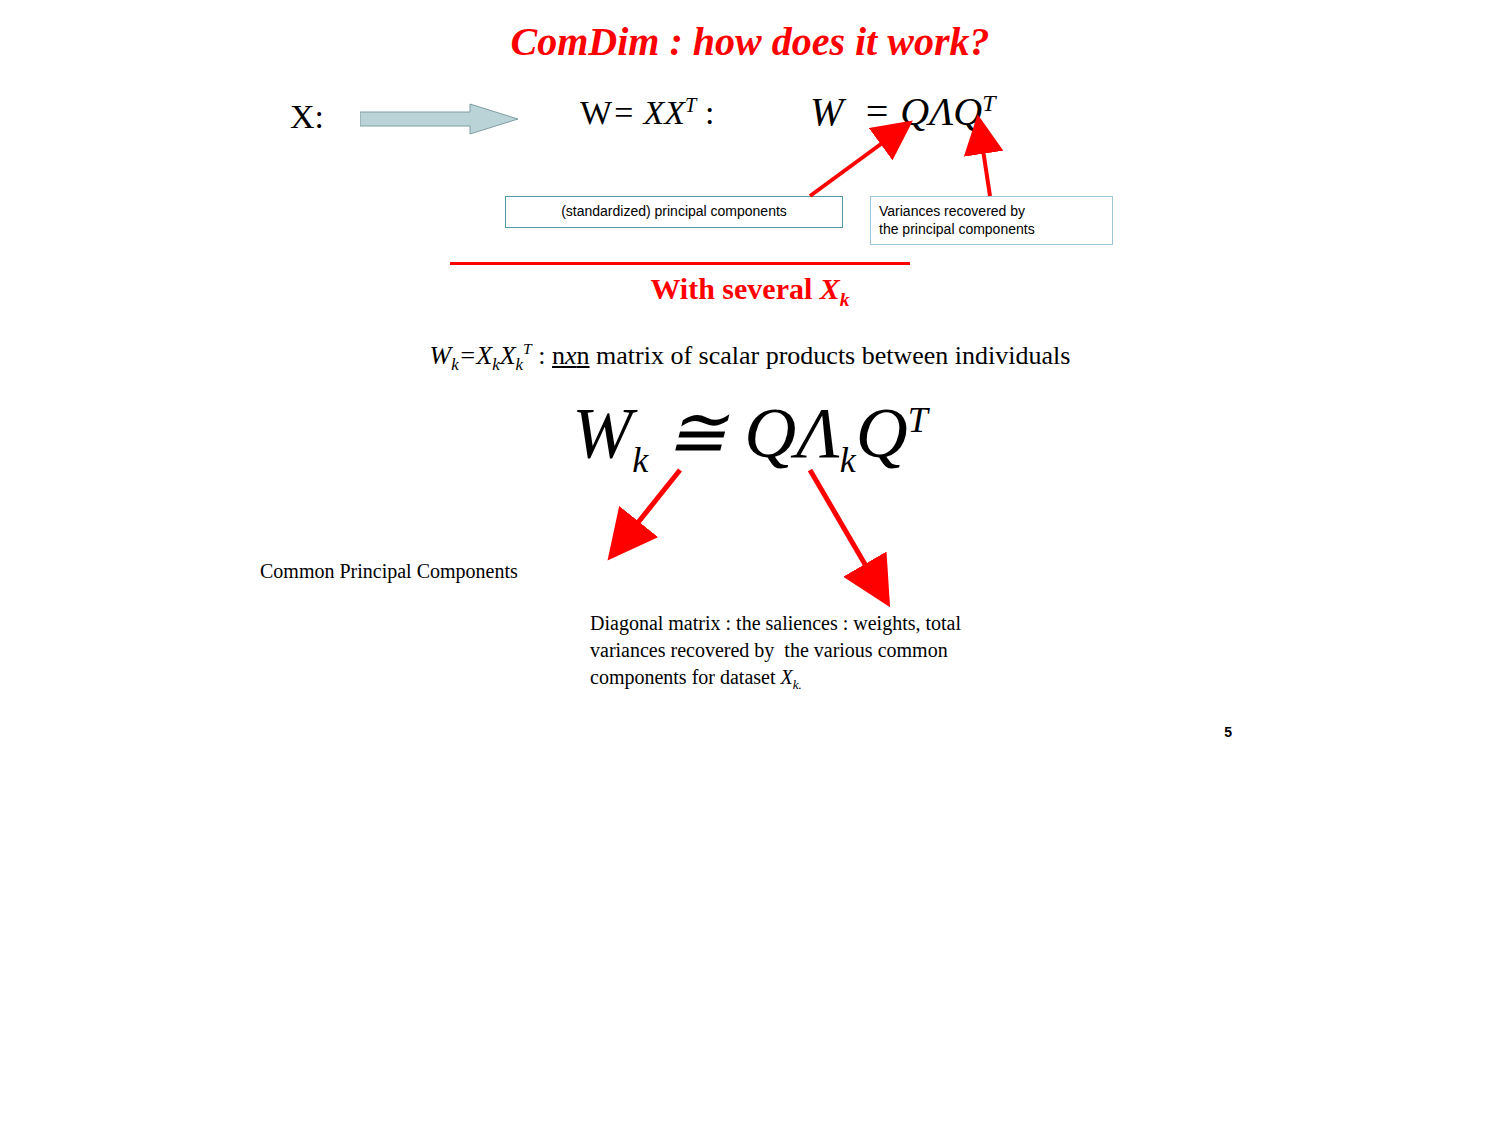ComDim : how does it work?
X:
W= XXT :
W = QΛQT
(standardized) principal components
Variances recovered by
the principal components
With several Xk
Wk=XkXkT : nxn matrix of scalar products between individuals
Wk ≅ QΛkQT
Common Principal Components
Diagonal matrix : the saliences : weights, total
variances recovered by the various common
components for dataset Xk.
5